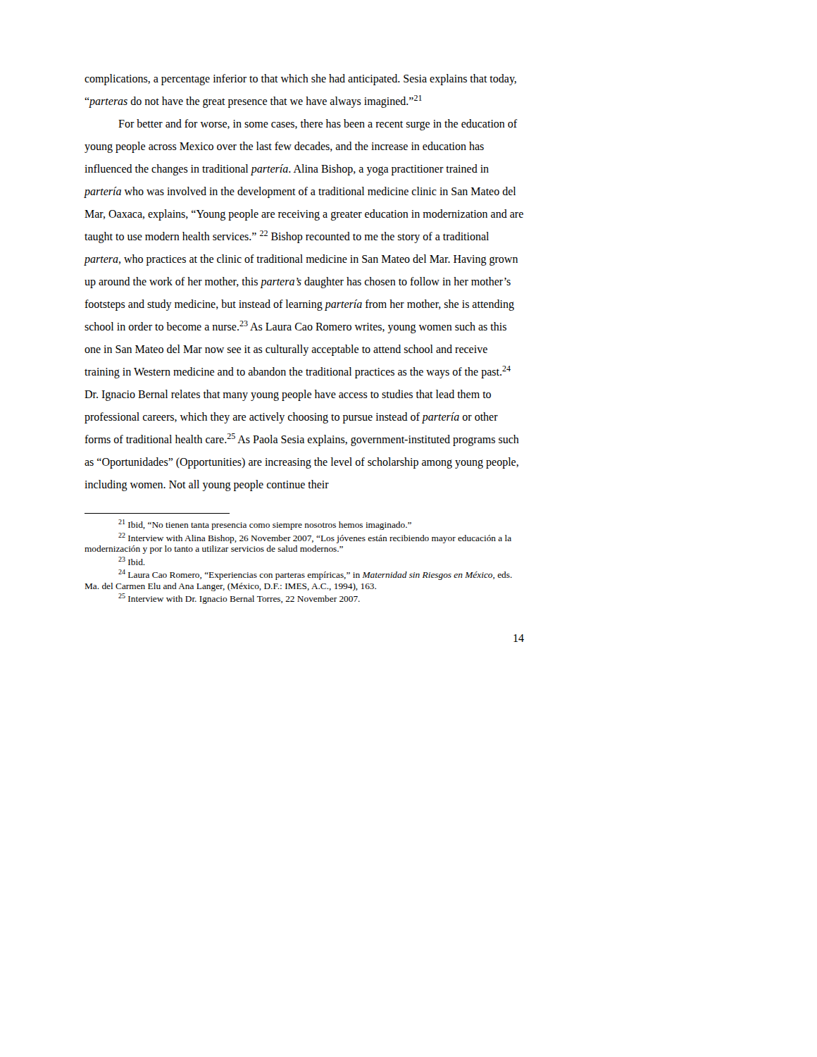complications, a percentage inferior to that which she had anticipated. Sesia explains that today, “parteras do not have the great presence that we have always imagined.”21
For better and for worse, in some cases, there has been a recent surge in the education of young people across Mexico over the last few decades, and the increase in education has influenced the changes in traditional partería. Alina Bishop, a yoga practitioner trained in partería who was involved in the development of a traditional medicine clinic in San Mateo del Mar, Oaxaca, explains, “Young people are receiving a greater education in modernization and are taught to use modern health services.” 22 Bishop recounted to me the story of a traditional partera, who practices at the clinic of traditional medicine in San Mateo del Mar. Having grown up around the work of her mother, this partera’s daughter has chosen to follow in her mother’s footsteps and study medicine, but instead of learning partería from her mother, she is attending school in order to become a nurse.23 As Laura Cao Romero writes, young women such as this one in San Mateo del Mar now see it as culturally acceptable to attend school and receive training in Western medicine and to abandon the traditional practices as the ways of the past.24 Dr. Ignacio Bernal relates that many young people have access to studies that lead them to professional careers, which they are actively choosing to pursue instead of partería or other forms of traditional health care.25 As Paola Sesia explains, government-instituted programs such as “Oportunidades” (Opportunities) are increasing the level of scholarship among young people, including women. Not all young people continue their
21 Ibid, “No tienen tanta presencia como siempre nosotros hemos imaginado.”
22 Interview with Alina Bishop, 26 November 2007, “Los jóvenes están recibiendo mayor educación a la modernización y por lo tanto a utilizar servicios de salud modernos.”
23 Ibid.
24 Laura Cao Romero, “Experiencias con parteras empíricas,” in Maternidad sin Riesgos en México, eds. Ma. del Carmen Elu and Ana Langer, (México, D.F.: IMES, A.C., 1994), 163.
25 Interview with Dr. Ignacio Bernal Torres, 22 November 2007.
14